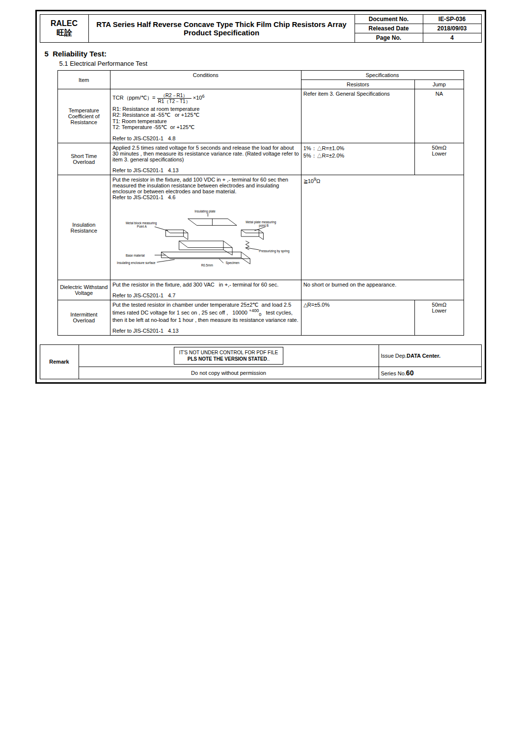| RALEC 旺詮 | RTA Series Half Reverse Concave Type Thick Film Chip Resistors Array Product Specification | Document No. | IE-SP-036 |
| Released Date | 2018/09/03 |
| Page No. | 4 |
5 Reliability Test:
5.1 Electrical Performance Test
| Item | Conditions | Specifications |
| --- | --- | --- |
| Resistors | Jump |
| Temperature Coefficient of Resistance | TCR（ppm/℃）= （R2－R1） R1（T2－T1） ×10 6 R1: Resistance at room temperature R2: Resistance at -55℃ or +125℃ T1: Room temperature T2: Temperature -55℃ or +125℃ Refer to JIS-C5201-1 4.8 | Refer item 3. General Specifications | NA |
| Short Time Overload | Applied 2.5 times rated voltage for 5 seconds and release the load for about 30 minutes , then measure its resistance variance rate. (Rated voltage refer to item 3. general specifications) Refer to JIS-C5201-1 4.13 | 1%：△R=±1.0% 5%：△R=±2.0% | 50mΩ Lower |
| Insulation Resistance | Put the resistor in the fixture, add 100 VDC in + ,- terminal for 60 sec then measured the insulation resistance between electrodes and insulating enclosure or between electrodes and base material. Refer to JIS-C5201-1 4.6 Metal block measuring Point A Metal plate measuring point B Insulating plate Base material Insulating enclosure surface R0.5mm Specimen Pressurizing by spring | ≧10 9 Ω |
| Dielectric Withstand Voltage | Put the resistor in the fixture, add 300 VAC in +,- terminal for 60 sec. Refer to JIS-C5201-1 4.7 | No short or burned on the appearance. |
| Intermittent Overload | Put the tested resistor in chamber under temperature 25±2℃ and load 2.5 times rated DC voltage for 1 sec on , 25 sec off , 10000 +400 0 test cycles, then it be left at no-load for 1 hour , then measure its resistance variance rate. Refer to JIS-C5201-1 4.13 | △R=±5.0% | 50mΩ Lower |
| Remark | IT'S NOT UNDER CONTROL FOR PDF FILE PLS NOTE THE VERSION STATED .. | Issue Dep. DATA Center. |
| Do not copy without permission | Series No. 60 |